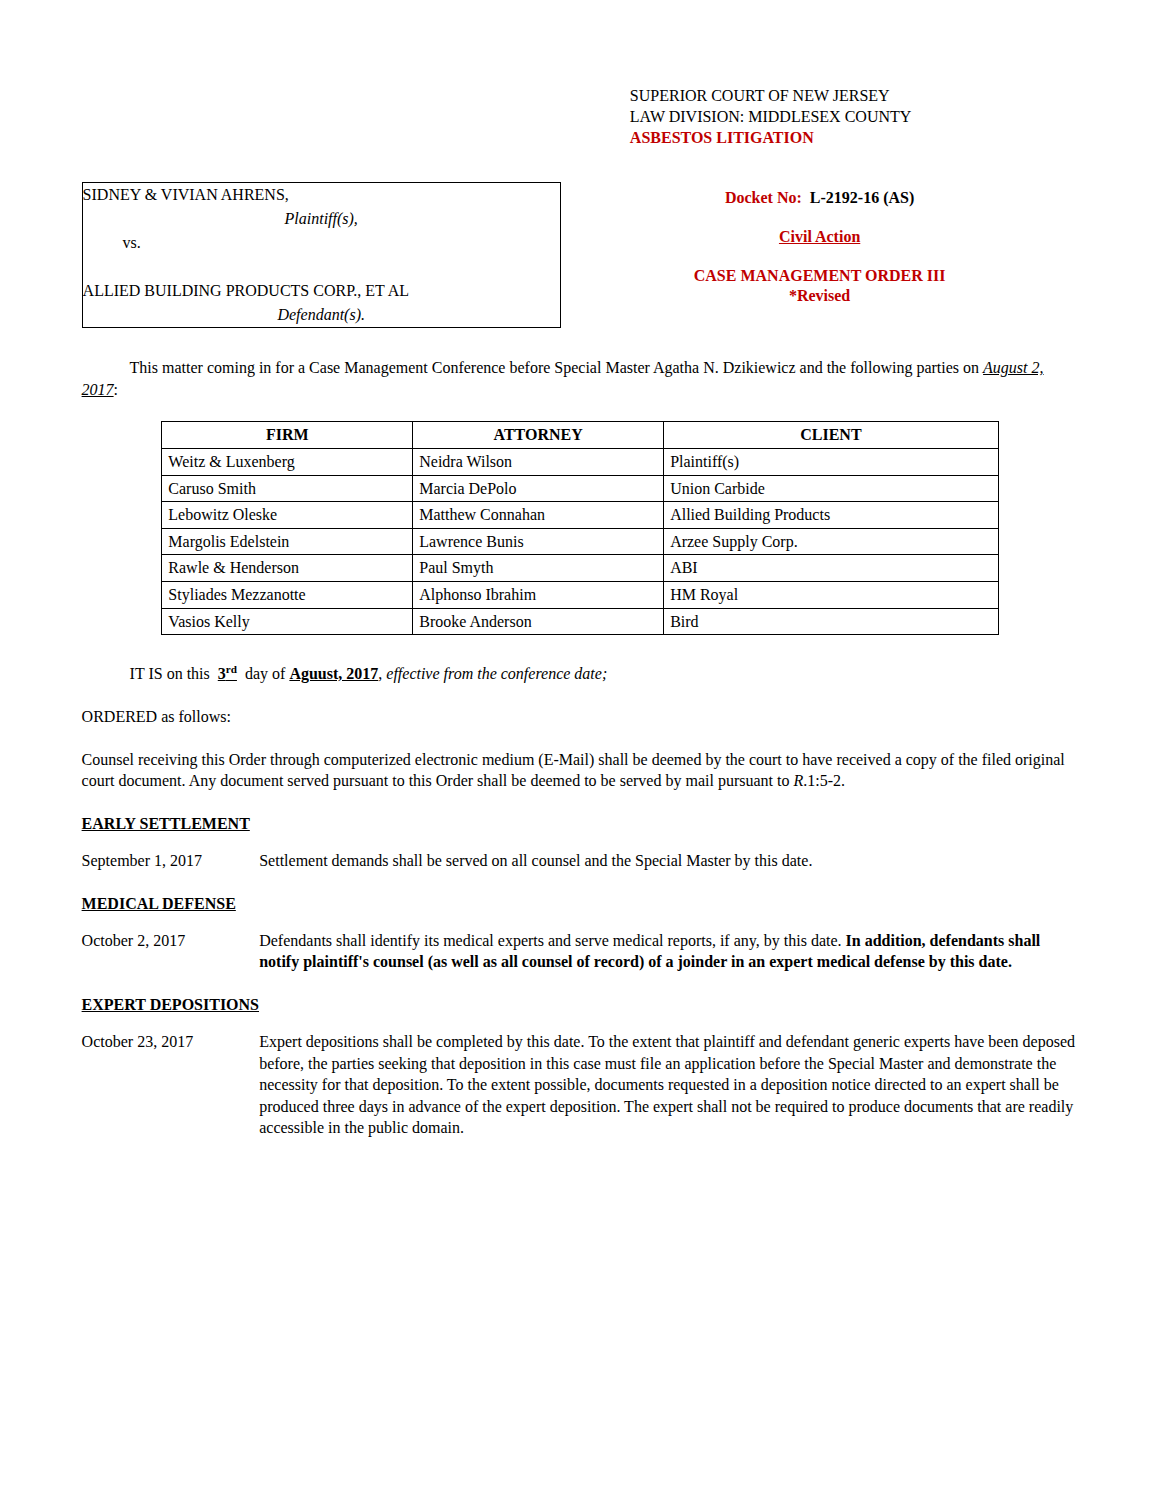SUPERIOR COURT OF NEW JERSEY
LAW DIVISION: MIDDLESEX COUNTY
ASBESTOS LITIGATION
| SIDNEY & VIVIAN AHRENS, Plaintiff(s), vs. ALLIED BUILDING PRODUCTS CORP., et al Defendant(s). | Docket No: L-2192-16 (AS) Civil Action CASE MANAGEMENT ORDER III *Revised |
This matter coming in for a Case Management Conference before Special Master Agatha N. Dzikiewicz and the following parties on August 2, 2017:
| FIRM | ATTORNEY | CLIENT |
| --- | --- | --- |
| Weitz & Luxenberg | Neidra Wilson | Plaintiff(s) |
| Caruso Smith | Marcia DePolo | Union Carbide |
| Lebowitz Oleske | Matthew Connahan | Allied Building Products |
| Margolis Edelstein | Lawrence Bunis | Arzee Supply Corp. |
| Rawle & Henderson | Paul Smyth | ABI |
| Styliades Mezzanotte | Alphonso Ibrahim | HM Royal |
| Vasios Kelly | Brooke Anderson | Bird |
IT IS on this 3rd day of Aguust, 2017, effective from the conference date;
ORDERED as follows:
Counsel receiving this Order through computerized electronic medium (E-Mail) shall be deemed by the court to have received a copy of the filed original court document. Any document served pursuant to this Order shall be deemed to be served by mail pursuant to R.1:5-2.
EARLY SETTLEMENT
September 1, 2017
Settlement demands shall be served on all counsel and the Special Master by this date.
MEDICAL DEFENSE
October 2, 2017
Defendants shall identify its medical experts and serve medical reports, if any, by this date. In addition, defendants shall notify plaintiff's counsel (as well as all counsel of record) of a joinder in an expert medical defense by this date.
EXPERT DEPOSITIONS
October 23, 2017
Expert depositions shall be completed by this date. To the extent that plaintiff and defendant generic experts have been deposed before, the parties seeking that deposition in this case must file an application before the Special Master and demonstrate the necessity for that deposition. To the extent possible, documents requested in a deposition notice directed to an expert shall be produced three days in advance of the expert deposition. The expert shall not be required to produce documents that are readily accessible in the public domain.